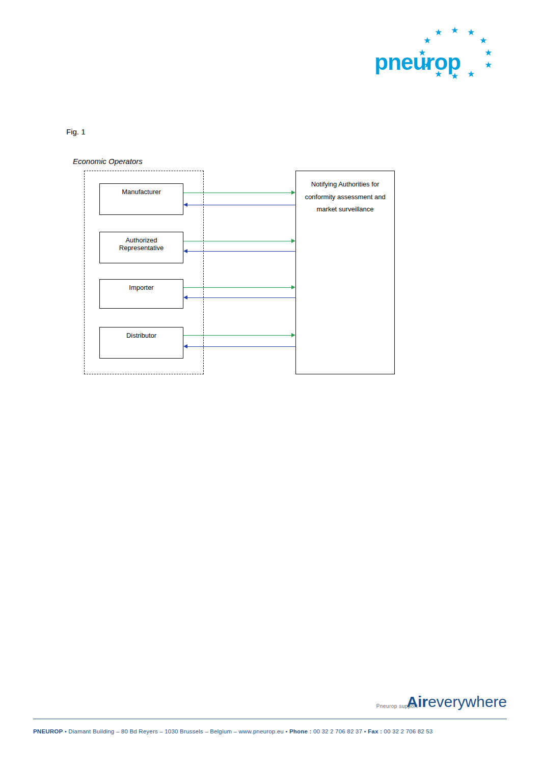pneurop
★ ★ ★ ★ ★ ★ ★ ★ ★ ★ ★ ★
Fig. 1
Economic Operators
Manufacturer
Authorized
Representative
Importer
Distributor
Notifying Authorities for
conformity assessment and
market surveillance
Pneurop support
Air everywhere
PNEUROP • Diamant Building – 80 Bd Reyers – 1030 Brussels – Belgium – www.pneurop.eu • Phone : 00 32 2 706 82 37 • Fax : 00 32 2 706 82 53